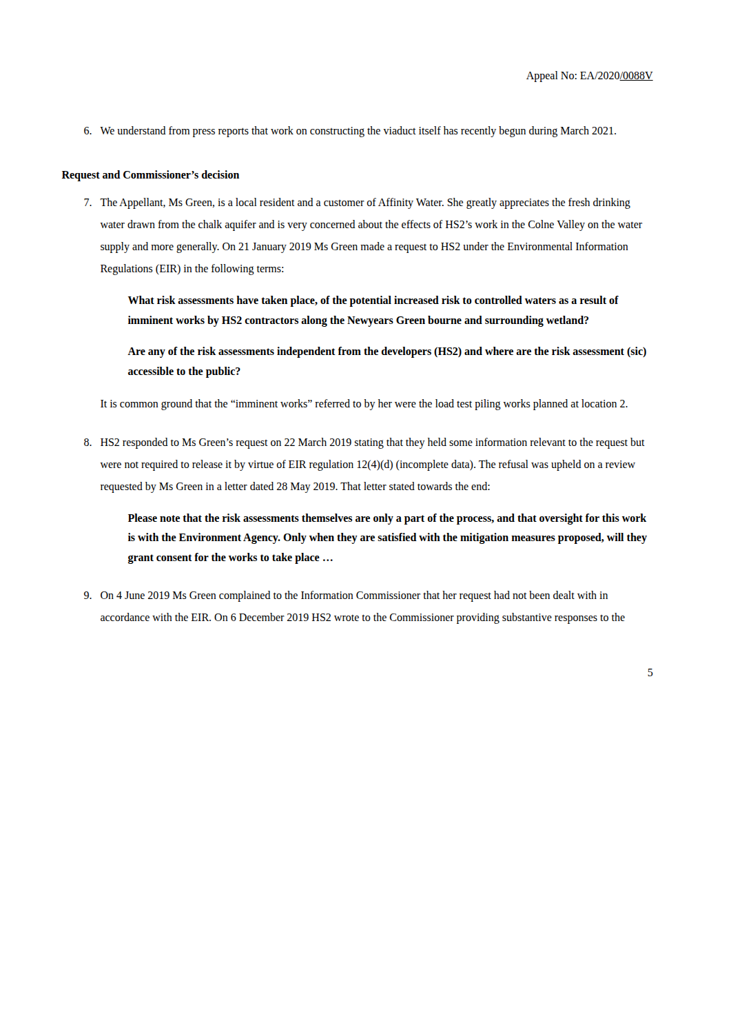Appeal No: EA/2020/0088V
We understand from press reports that work on constructing the viaduct itself has recently begun during March 2021.
Request and Commissioner’s decision
The Appellant, Ms Green, is a local resident and a customer of Affinity Water. She greatly appreciates the fresh drinking water drawn from the chalk aquifer and is very concerned about the effects of HS2’s work in the Colne Valley on the water supply and more generally. On 21 January 2019 Ms Green made a request to HS2 under the Environmental Information Regulations (EIR) in the following terms:
What risk assessments have taken place, of the potential increased risk to controlled waters as a result of imminent works by HS2 contractors along the Newyears Green bourne and surrounding wetland?
Are any of the risk assessments independent from the developers (HS2) and where are the risk assessment (sic) accessible to the public?
It is common ground that the “imminent works” referred to by her were the load test piling works planned at location 2.
HS2 responded to Ms Green’s request on 22 March 2019 stating that they held some information relevant to the request but were not required to release it by virtue of EIR regulation 12(4)(d) (incomplete data). The refusal was upheld on a review requested by Ms Green in a letter dated 28 May 2019. That letter stated towards the end:
Please note that the risk assessments themselves are only a part of the process, and that oversight for this work is with the Environment Agency. Only when they are satisfied with the mitigation measures proposed, will they grant consent for the works to take place …
On 4 June 2019 Ms Green complained to the Information Commissioner that her request had not been dealt with in accordance with the EIR. On 6 December 2019 HS2 wrote to the Commissioner providing substantive responses to the
5